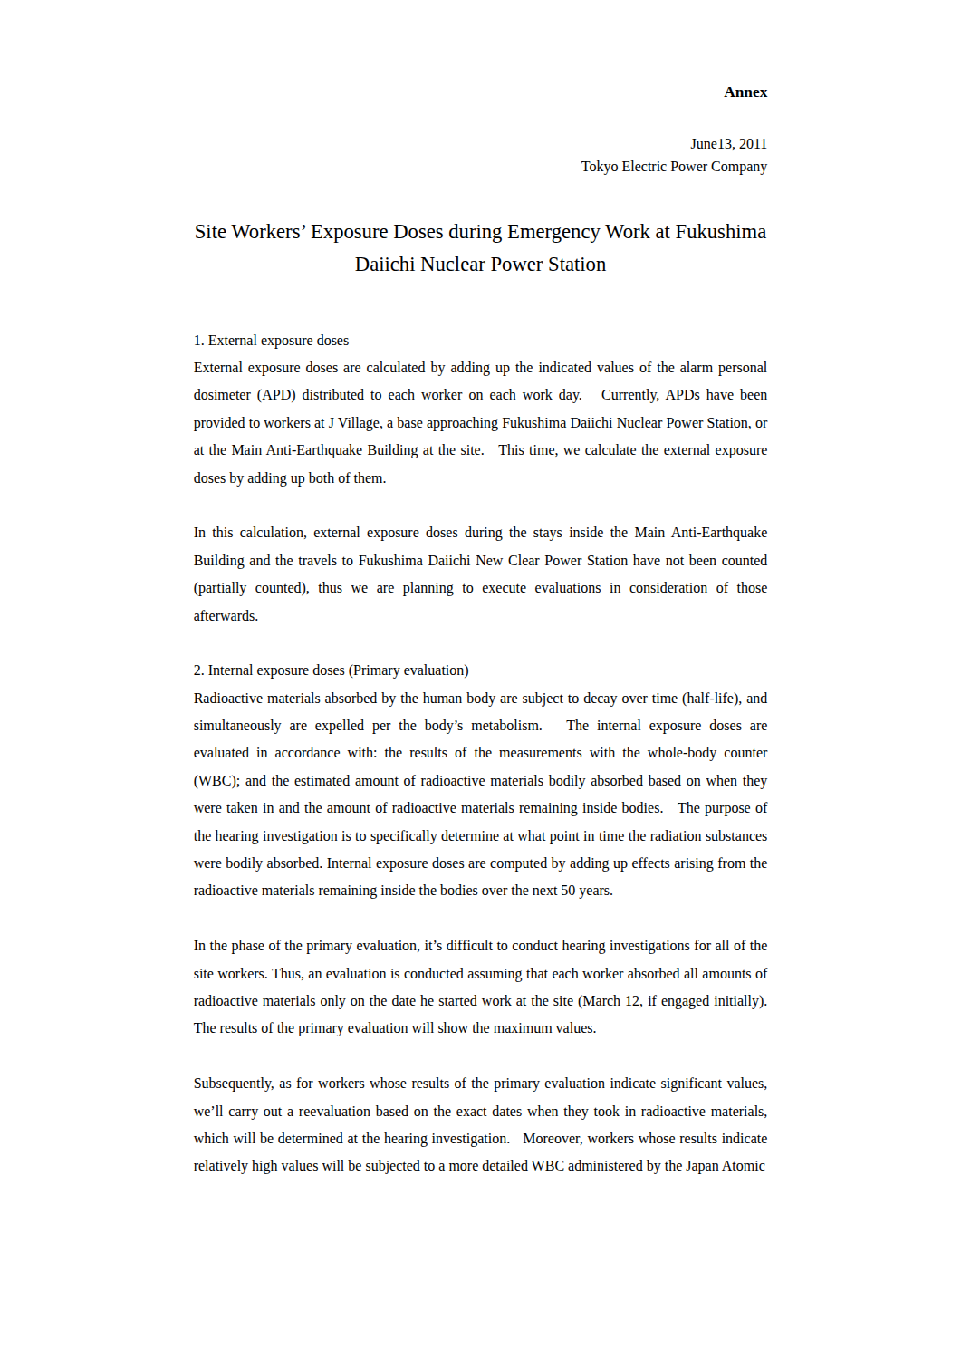Annex
June13, 2011
Tokyo Electric Power Company
Site Workers’ Exposure Doses during Emergency Work at Fukushima
Daiichi Nuclear Power Station
1. External exposure doses
External exposure doses are calculated by adding up the indicated values of the alarm personal dosimeter (APD) distributed to each worker on each work day. Currently, APDs have been provided to workers at J Village, a base approaching Fukushima Daiichi Nuclear Power Station, or at the Main Anti-Earthquake Building at the site. This time, we calculate the external exposure doses by adding up both of them.
In this calculation, external exposure doses during the stays inside the Main Anti-Earthquake Building and the travels to Fukushima Daiichi New Clear Power Station have not been counted (partially counted), thus we are planning to execute evaluations in consideration of those afterwards.
2. Internal exposure doses (Primary evaluation)
Radioactive materials absorbed by the human body are subject to decay over time (half-life), and simultaneously are expelled per the body’s metabolism. The internal exposure doses are evaluated in accordance with: the results of the measurements with the whole-body counter (WBC); and the estimated amount of radioactive materials bodily absorbed based on when they were taken in and the amount of radioactive materials remaining inside bodies. The purpose of the hearing investigation is to specifically determine at what point in time the radiation substances were bodily absorbed. Internal exposure doses are computed by adding up effects arising from the radioactive materials remaining inside the bodies over the next 50 years.
In the phase of the primary evaluation, it’s difficult to conduct hearing investigations for all of the site workers. Thus, an evaluation is conducted assuming that each worker absorbed all amounts of radioactive materials only on the date he started work at the site (March 12, if engaged initially). The results of the primary evaluation will show the maximum values.
Subsequently, as for workers whose results of the primary evaluation indicate significant values, we’ll carry out a reevaluation based on the exact dates when they took in radioactive materials, which will be determined at the hearing investigation. Moreover, workers whose results indicate relatively high values will be subjected to a more detailed WBC administered by the Japan Atomic